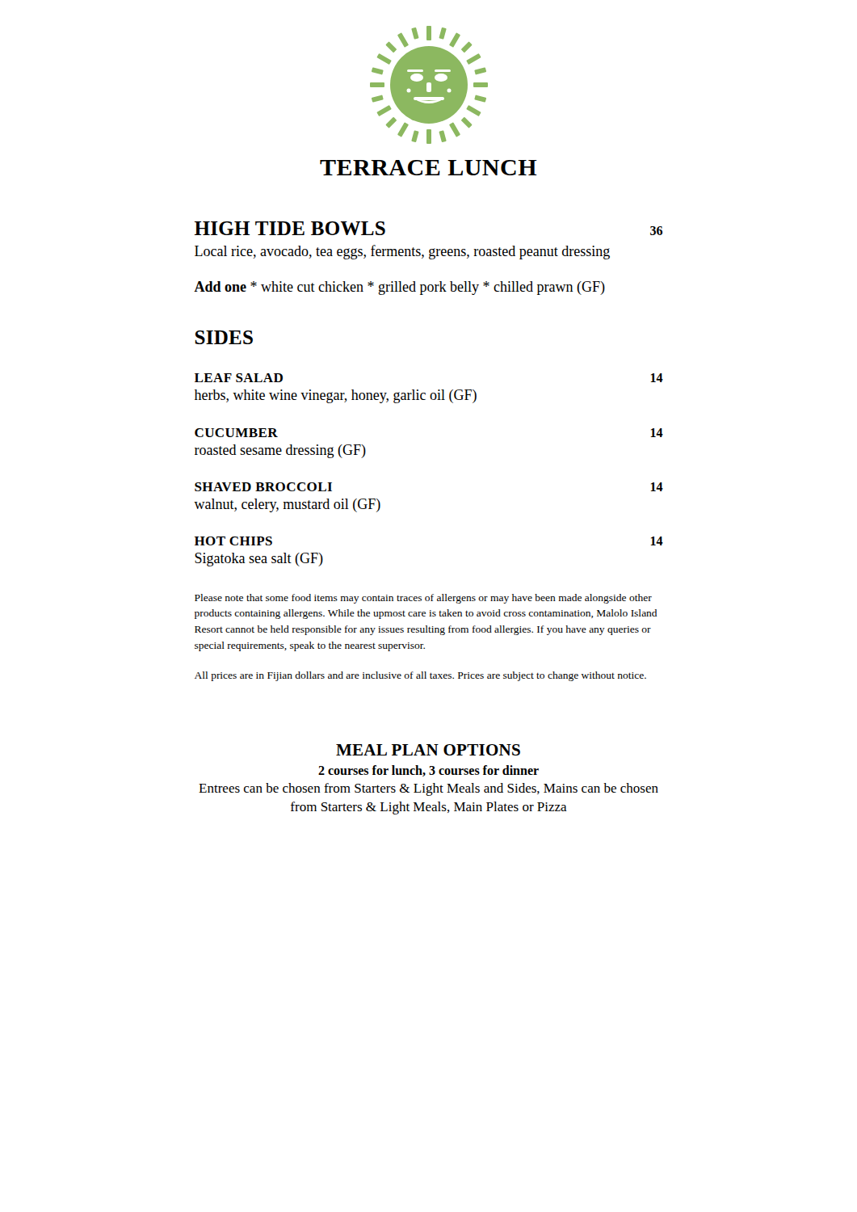TERRACE LUNCH
HIGH TIDE BOWLS 36
Local rice, avocado, tea eggs, ferments, greens, roasted peanut dressing
Add one * white cut chicken * grilled pork belly * chilled prawn (GF)
SIDES
LEAF SALAD 14
herbs, white wine vinegar, honey, garlic oil (GF)
CUCUMBER 14
roasted sesame dressing (GF)
SHAVED BROCCOLI 14
walnut, celery, mustard oil (GF)
HOT CHIPS 14
Sigatoka sea salt (GF)
Please note that some food items may contain traces of allergens or may have been made alongside other products containing allergens. While the upmost care is taken to avoid cross contamination, Malolo Island Resort cannot be held responsible for any issues resulting from food allergies. If you have any queries or special requirements, speak to the nearest supervisor.
All prices are in Fijian dollars and are inclusive of all taxes. Prices are subject to change without notice.
MEAL PLAN OPTIONS
2 courses for lunch, 3 courses for dinner
Entrees can be chosen from Starters & Light Meals and Sides, Mains can be chosen from Starters & Light Meals, Main Plates or Pizza